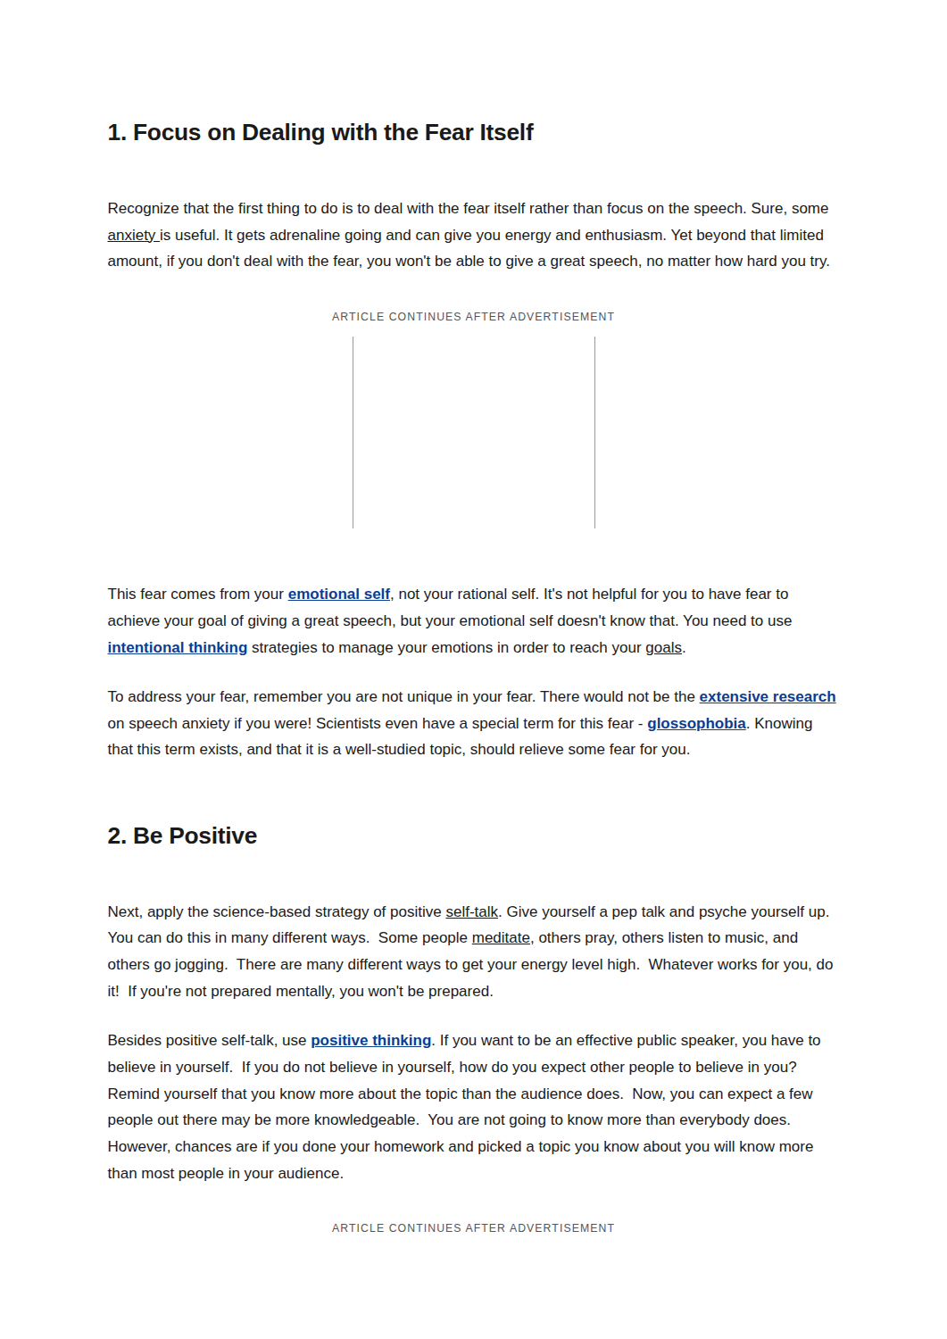y g g g g y, p y g
1. Focus on Dealing with the Fear Itself
Recognize that the first thing to do is to deal with the fear itself rather than focus on the speech. Sure, some anxiety is useful. It gets adrenaline going and can give you energy and enthusiasm. Yet beyond that limited amount, if you don't deal with the fear, you won't be able to give a great speech, no matter how hard you try.
Article continues after advertisement
This fear comes from your emotional self, not your rational self. It's not helpful for you to have fear to achieve your goal of giving a great speech, but your emotional self doesn't know that. You need to use intentional thinking strategies to manage your emotions in order to reach your goals.
To address your fear, remember you are not unique in your fear. There would not be the extensive research on speech anxiety if you were! Scientists even have a special term for this fear - glossophobia. Knowing that this term exists, and that it is a well-studied topic, should relieve some fear for you.
2. Be Positive
Next, apply the science-based strategy of positive self-talk. Give yourself a pep talk and psyche yourself up. You can do this in many different ways. Some people meditate, others pray, others listen to music, and others go jogging. There are many different ways to get your energy level high. Whatever works for you, do it! If you're not prepared mentally, you won't be prepared.
Besides positive self-talk, use positive thinking. If you want to be an effective public speaker, you have to believe in yourself. If you do not believe in yourself, how do you expect other people to believe in you? Remind yourself that you know more about the topic than the audience does. Now, you can expect a few people out there may be more knowledgeable. You are not going to know more than everybody does. However, chances are if you done your homework and picked a topic you know about you will know more than most people in your audience.
Article continues after advertisement